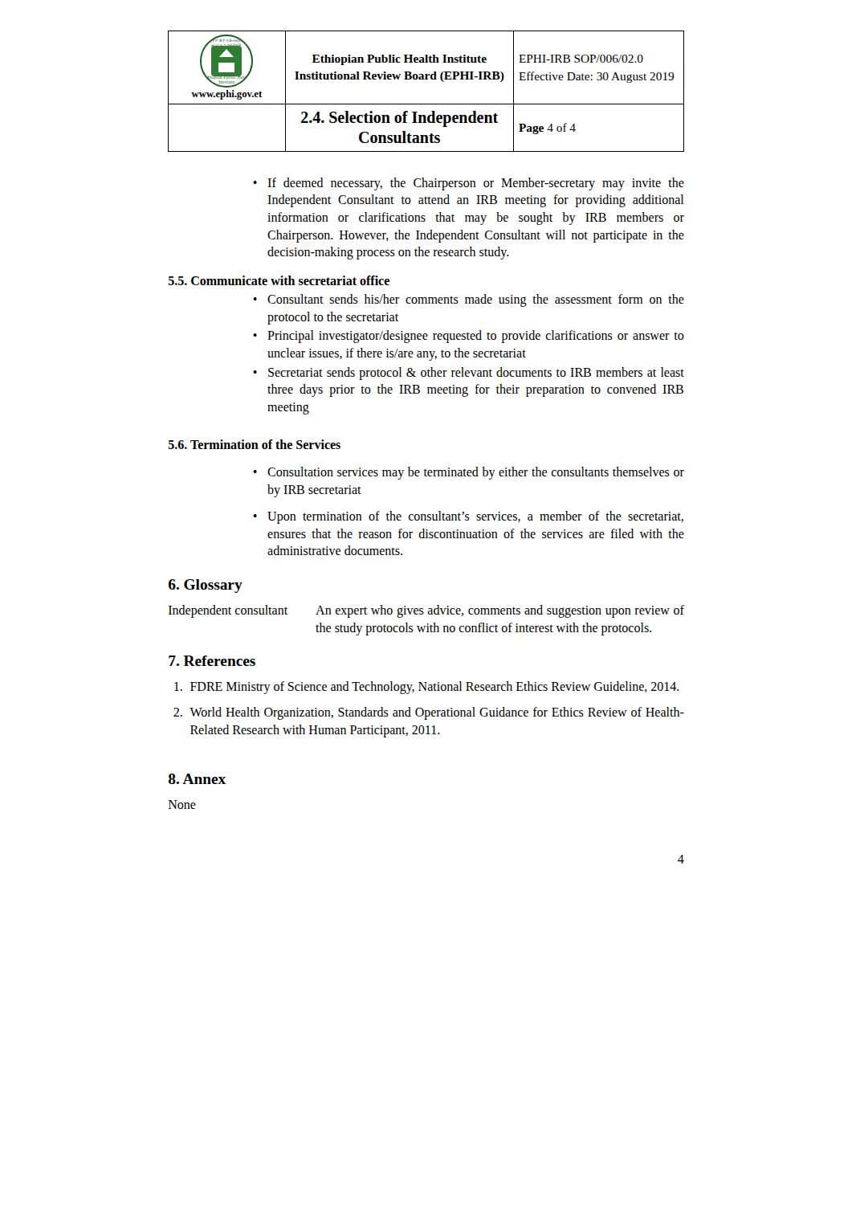| የኢትዮጵያ የሕብረተሰብ ጤና ኢንስቲትዩት Ethiopian Public Health Institute www.ephi.gov.et | Ethiopian Public Health Institute Institutional Review Board (EPHI-IRB) | EPHI-IRB SOP/006/02.0 Effective Date: 30 August 2019 |
| | 2.4. Selection of Independent Consultants | Page 4 of 4 |
If deemed necessary, the Chairperson or Member-secretary may invite the Independent Consultant to attend an IRB meeting for providing additional information or clarifications that may be sought by IRB members or Chairperson. However, the Independent Consultant will not participate in the decision-making process on the research study.
5.5. Communicate with secretariat office
Consultant sends his/her comments made using the assessment form on the protocol to the secretariat
Principal investigator/designee requested to provide clarifications or answer to unclear issues, if there is/are any, to the secretariat
Secretariat sends protocol & other relevant documents to IRB members at least three days prior to the IRB meeting for their preparation to convened IRB meeting
5.6. Termination of the Services
Consultation services may be terminated by either the consultants themselves or by IRB secretariat
Upon termination of the consultant’s services, a member of the secretariat, ensures that the reason for discontinuation of the services are filed with the administrative documents.
6. Glossary
| Independent consultant | An expert who gives advice, comments and suggestion upon review of the study protocols with no conflict of interest with the protocols. |
7. References
FDRE Ministry of Science and Technology, National Research Ethics Review Guideline, 2014.
World Health Organization, Standards and Operational Guidance for Ethics Review of Health-Related Research with Human Participant, 2011.
8. Annex
None
4